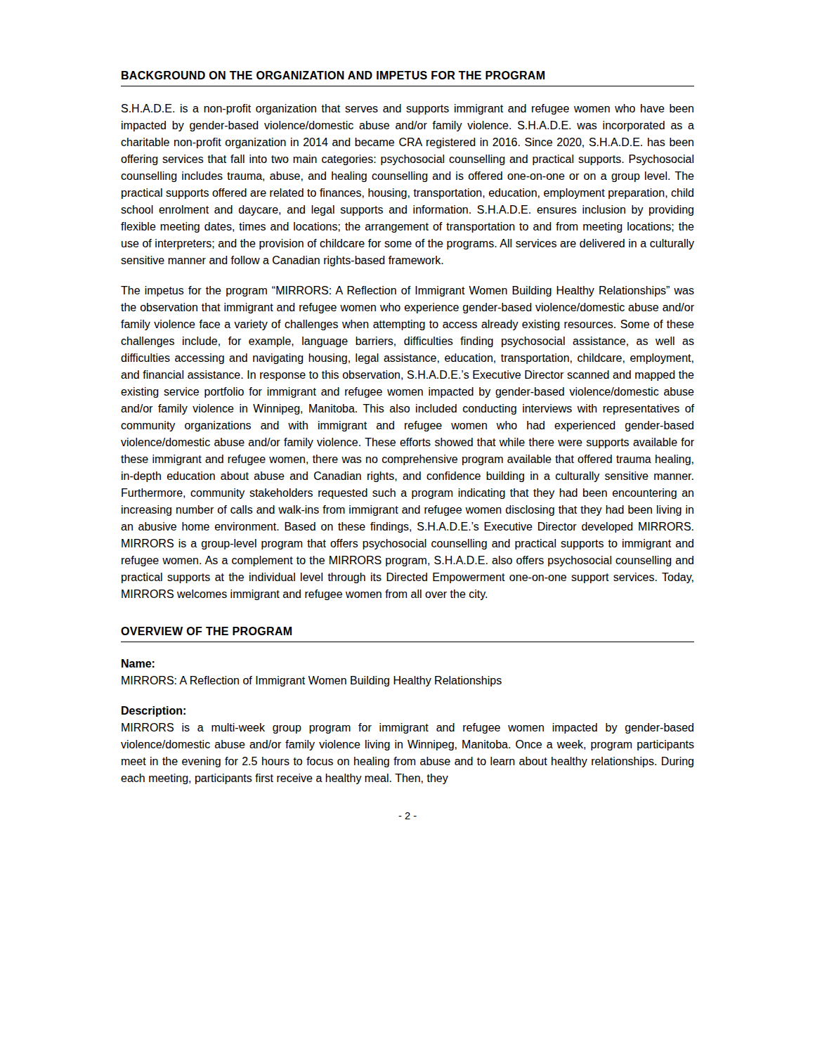BACKGROUND ON THE ORGANIZATION AND IMPETUS FOR THE PROGRAM
S.H.A.D.E. is a non-profit organization that serves and supports immigrant and refugee women who have been impacted by gender-based violence/domestic abuse and/or family violence. S.H.A.D.E. was incorporated as a charitable non-profit organization in 2014 and became CRA registered in 2016. Since 2020, S.H.A.D.E. has been offering services that fall into two main categories: psychosocial counselling and practical supports. Psychosocial counselling includes trauma, abuse, and healing counselling and is offered one-on-one or on a group level. The practical supports offered are related to finances, housing, transportation, education, employment preparation, child school enrolment and daycare, and legal supports and information. S.H.A.D.E. ensures inclusion by providing flexible meeting dates, times and locations; the arrangement of transportation to and from meeting locations; the use of interpreters; and the provision of childcare for some of the programs. All services are delivered in a culturally sensitive manner and follow a Canadian rights-based framework.
The impetus for the program “MIRRORS: A Reflection of Immigrant Women Building Healthy Relationships” was the observation that immigrant and refugee women who experience gender-based violence/domestic abuse and/or family violence face a variety of challenges when attempting to access already existing resources. Some of these challenges include, for example, language barriers, difficulties finding psychosocial assistance, as well as difficulties accessing and navigating housing, legal assistance, education, transportation, childcare, employment, and financial assistance. In response to this observation, S.H.A.D.E.’s Executive Director scanned and mapped the existing service portfolio for immigrant and refugee women impacted by gender-based violence/domestic abuse and/or family violence in Winnipeg, Manitoba. This also included conducting interviews with representatives of community organizations and with immigrant and refugee women who had experienced gender-based violence/domestic abuse and/or family violence. These efforts showed that while there were supports available for these immigrant and refugee women, there was no comprehensive program available that offered trauma healing, in-depth education about abuse and Canadian rights, and confidence building in a culturally sensitive manner. Furthermore, community stakeholders requested such a program indicating that they had been encountering an increasing number of calls and walk-ins from immigrant and refugee women disclosing that they had been living in an abusive home environment. Based on these findings, S.H.A.D.E.’s Executive Director developed MIRRORS. MIRRORS is a group-level program that offers psychosocial counselling and practical supports to immigrant and refugee women. As a complement to the MIRRORS program, S.H.A.D.E. also offers psychosocial counselling and practical supports at the individual level through its Directed Empowerment one-on-one support services. Today, MIRRORS welcomes immigrant and refugee women from all over the city.
OVERVIEW OF THE PROGRAM
Name:
MIRRORS: A Reflection of Immigrant Women Building Healthy Relationships
Description:
MIRRORS is a multi-week group program for immigrant and refugee women impacted by gender-based violence/domestic abuse and/or family violence living in Winnipeg, Manitoba. Once a week, program participants meet in the evening for 2.5 hours to focus on healing from abuse and to learn about healthy relationships. During each meeting, participants first receive a healthy meal. Then, they
- 2 -